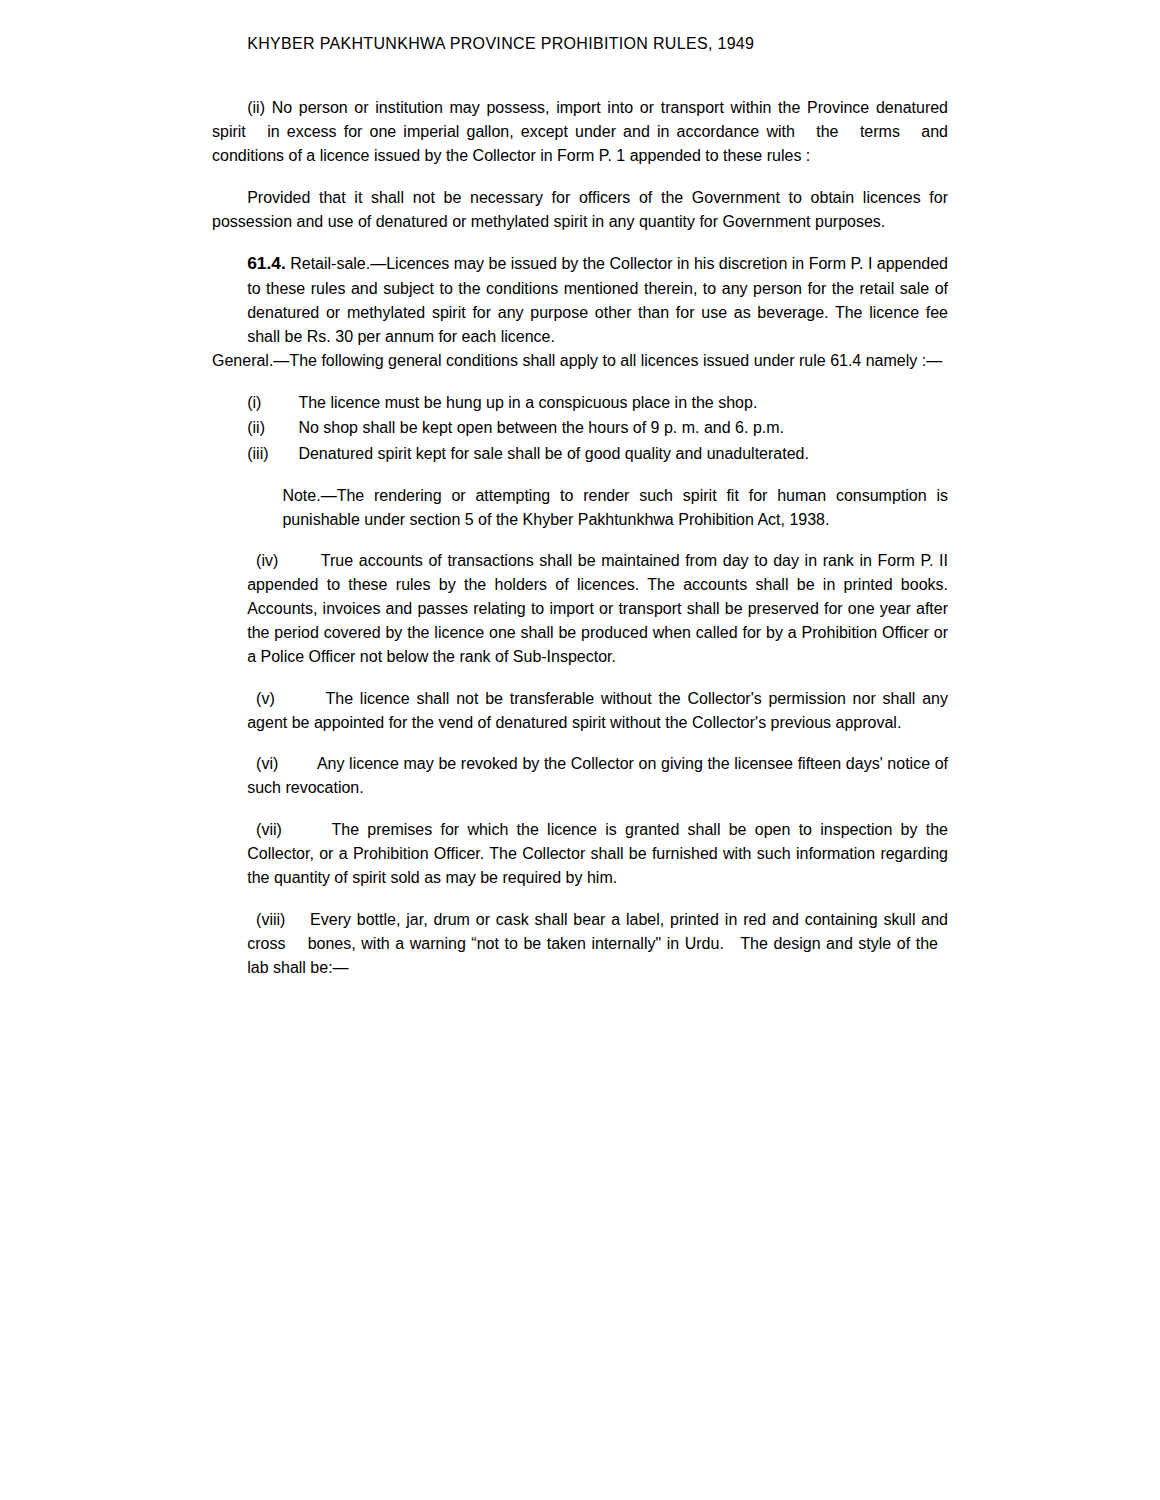KHYBER PAKHTUNKHWA PROVINCE PROHIBITION RULES, 1949
(ii) No person or institution may possess, import into or transport within the Province denatured spirit in excess for one imperial gallon, except under and in accordance with the terms and conditions of a licence issued by the Collector in Form P. 1 appended to these rules :
Provided that it shall not be necessary for officers of the Government to obtain licences for possession and use of denatured or methylated spirit in any quantity for Government purposes.
61.4. Retail-sale.—Licences may be issued by the Collector in his discretion in Form P. I appended to these rules and subject to the conditions mentioned therein, to any person for the retail sale of denatured or methylated spirit for any purpose other than for use as beverage. The licence fee shall be Rs. 30 per annum for each licence.
General.—The following general conditions shall apply to all licences issued under rule 61.4 namely :—
(i) The licence must be hung up in a conspicuous place in the shop.
(ii) No shop shall be kept open between the hours of 9 p. m. and 6. p.m.
(iii) Denatured spirit kept for sale shall be of good quality and unadulterated.
Note.—The rendering or attempting to render such spirit fit for human consumption is punishable under section 5 of the Khyber Pakhtunkhwa Prohibition Act, 1938.
(iv) True accounts of transactions shall be maintained from day to day in rank in Form P. II appended to these rules by the holders of licences. The accounts shall be in printed books. Accounts, invoices and passes relating to import or transport shall be preserved for one year after the period covered by the licence one shall be produced when called for by a Prohibition Officer or a Police Officer not below the rank of Sub-Inspector.
(v) The licence shall not be transferable without the Collector's permission nor shall any agent be appointed for the vend of denatured spirit without the Collector's previous approval.
(vi) Any licence may be revoked by the Collector on giving the licensee fifteen days' notice of such revocation.
(vii) The premises for which the licence is granted shall be open to inspection by the Collector, or a Prohibition Officer. The Collector shall be furnished with such information regarding the quantity of spirit sold as may be required by him.
(viii) Every bottle, jar, drum or cask shall bear a label, printed in red and containing skull and cross bones, with a warning “not to be taken internally" in Urdu. The design and style of the lab shall be:—